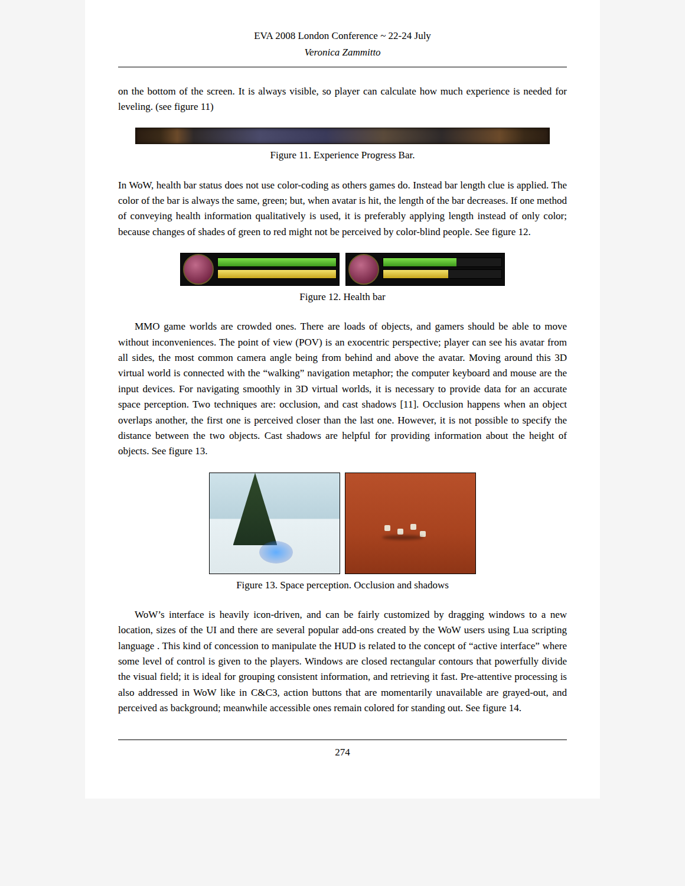EVA 2008 London Conference ~ 22-24 July
Veronica Zammitto
on the bottom of the screen. It is always visible, so player can calculate how much experience is needed for leveling. (see figure 11)
Figure 11. Experience Progress Bar.
In WoW, health bar status does not use color-coding as others games do. Instead bar length clue is applied. The color of the bar is always the same, green; but, when avatar is hit, the length of the bar decreases. If one method of conveying health information qualitatively is used, it is preferably applying length instead of only color; because changes of shades of green to red might not be perceived by color-blind people. See figure 12.
Figure 12. Health bar
MMO game worlds are crowded ones. There are loads of objects, and gamers should be able to move without inconveniences. The point of view (POV) is an exocentric perspective; player can see his avatar from all sides, the most common camera angle being from behind and above the avatar. Moving around this 3D virtual world is connected with the “walking” navigation metaphor; the computer keyboard and mouse are the input devices. For navigating smoothly in 3D virtual worlds, it is necessary to provide data for an accurate space perception. Two techniques are: occlusion, and cast shadows [11]. Occlusion happens when an object overlaps another, the first one is perceived closer than the last one. However, it is not possible to specify the distance between the two objects. Cast shadows are helpful for providing information about the height of objects. See figure 13.
Figure 13. Space perception. Occlusion and shadows
WoW’s interface is heavily icon-driven, and can be fairly customized by dragging windows to a new location, sizes of the UI and there are several popular add-ons created by the WoW users using Lua scripting language . This kind of concession to manipulate the HUD is related to the concept of “active interface” where some level of control is given to the players. Windows are closed rectangular contours that powerfully divide the visual field; it is ideal for grouping consistent information, and retrieving it fast. Pre-attentive processing is also addressed in WoW like in C&C3, action buttons that are momentarily unavailable are grayed-out, and perceived as background; meanwhile accessible ones remain colored for standing out. See figure 14.
274